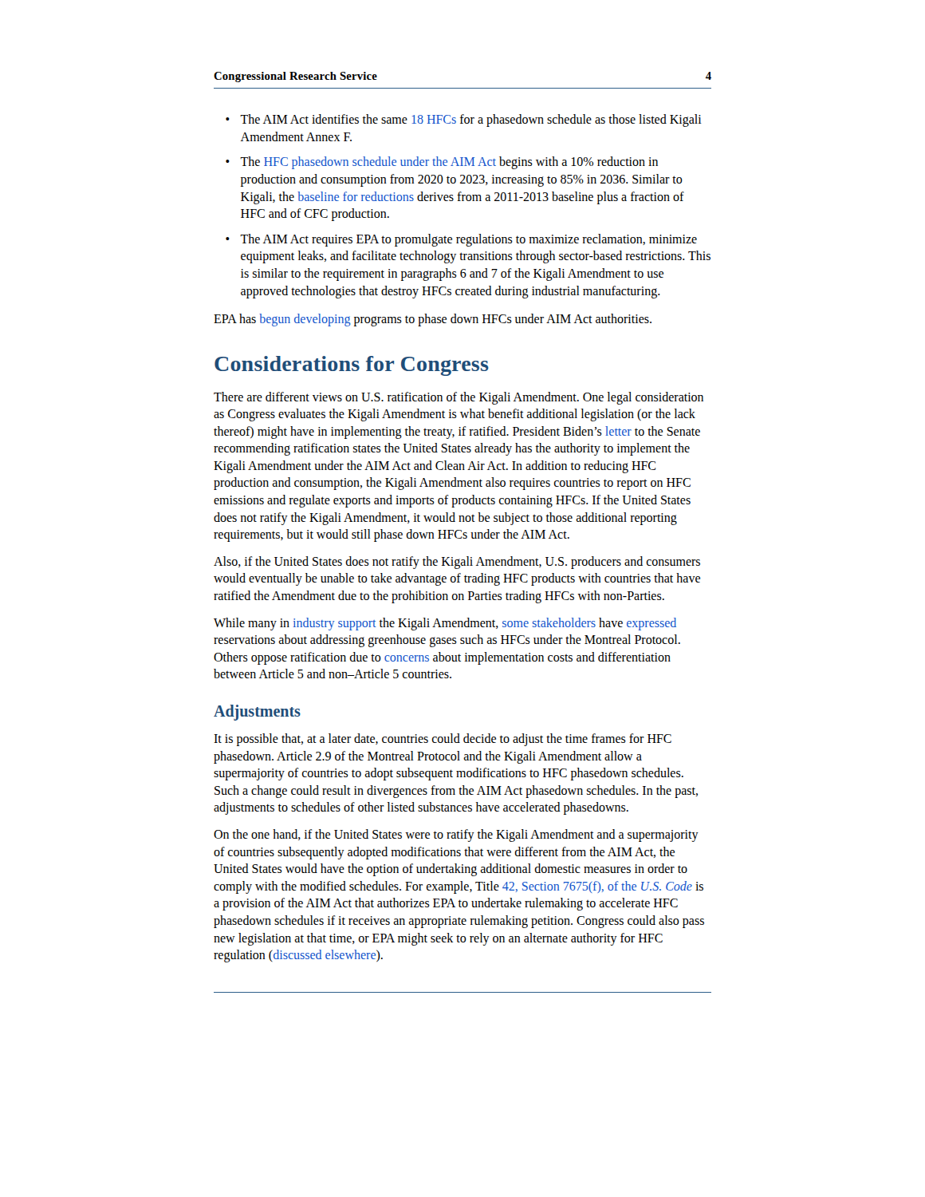Congressional Research Service 4
The AIM Act identifies the same 18 HFCs for a phasedown schedule as those listed Kigali Amendment Annex F.
The HFC phasedown schedule under the AIM Act begins with a 10% reduction in production and consumption from 2020 to 2023, increasing to 85% in 2036. Similar to Kigali, the baseline for reductions derives from a 2011-2013 baseline plus a fraction of HFC and of CFC production.
The AIM Act requires EPA to promulgate regulations to maximize reclamation, minimize equipment leaks, and facilitate technology transitions through sector-based restrictions. This is similar to the requirement in paragraphs 6 and 7 of the Kigali Amendment to use approved technologies that destroy HFCs created during industrial manufacturing.
EPA has begun developing programs to phase down HFCs under AIM Act authorities.
Considerations for Congress
There are different views on U.S. ratification of the Kigali Amendment. One legal consideration as Congress evaluates the Kigali Amendment is what benefit additional legislation (or the lack thereof) might have in implementing the treaty, if ratified. President Biden’s letter to the Senate recommending ratification states the United States already has the authority to implement the Kigali Amendment under the AIM Act and Clean Air Act. In addition to reducing HFC production and consumption, the Kigali Amendment also requires countries to report on HFC emissions and regulate exports and imports of products containing HFCs. If the United States does not ratify the Kigali Amendment, it would not be subject to those additional reporting requirements, but it would still phase down HFCs under the AIM Act.
Also, if the United States does not ratify the Kigali Amendment, U.S. producers and consumers would eventually be unable to take advantage of trading HFC products with countries that have ratified the Amendment due to the prohibition on Parties trading HFCs with non-Parties.
While many in industry support the Kigali Amendment, some stakeholders have expressed reservations about addressing greenhouse gases such as HFCs under the Montreal Protocol. Others oppose ratification due to concerns about implementation costs and differentiation between Article 5 and non–Article 5 countries.
Adjustments
It is possible that, at a later date, countries could decide to adjust the time frames for HFC phasedown. Article 2.9 of the Montreal Protocol and the Kigali Amendment allow a supermajority of countries to adopt subsequent modifications to HFC phasedown schedules. Such a change could result in divergences from the AIM Act phasedown schedules. In the past, adjustments to schedules of other listed substances have accelerated phasedowns.
On the one hand, if the United States were to ratify the Kigali Amendment and a supermajority of countries subsequently adopted modifications that were different from the AIM Act, the United States would have the option of undertaking additional domestic measures in order to comply with the modified schedules. For example, Title 42, Section 7675(f), of the U.S. Code is a provision of the AIM Act that authorizes EPA to undertake rulemaking to accelerate HFC phasedown schedules if it receives an appropriate rulemaking petition. Congress could also pass new legislation at that time, or EPA might seek to rely on an alternate authority for HFC regulation (discussed elsewhere).